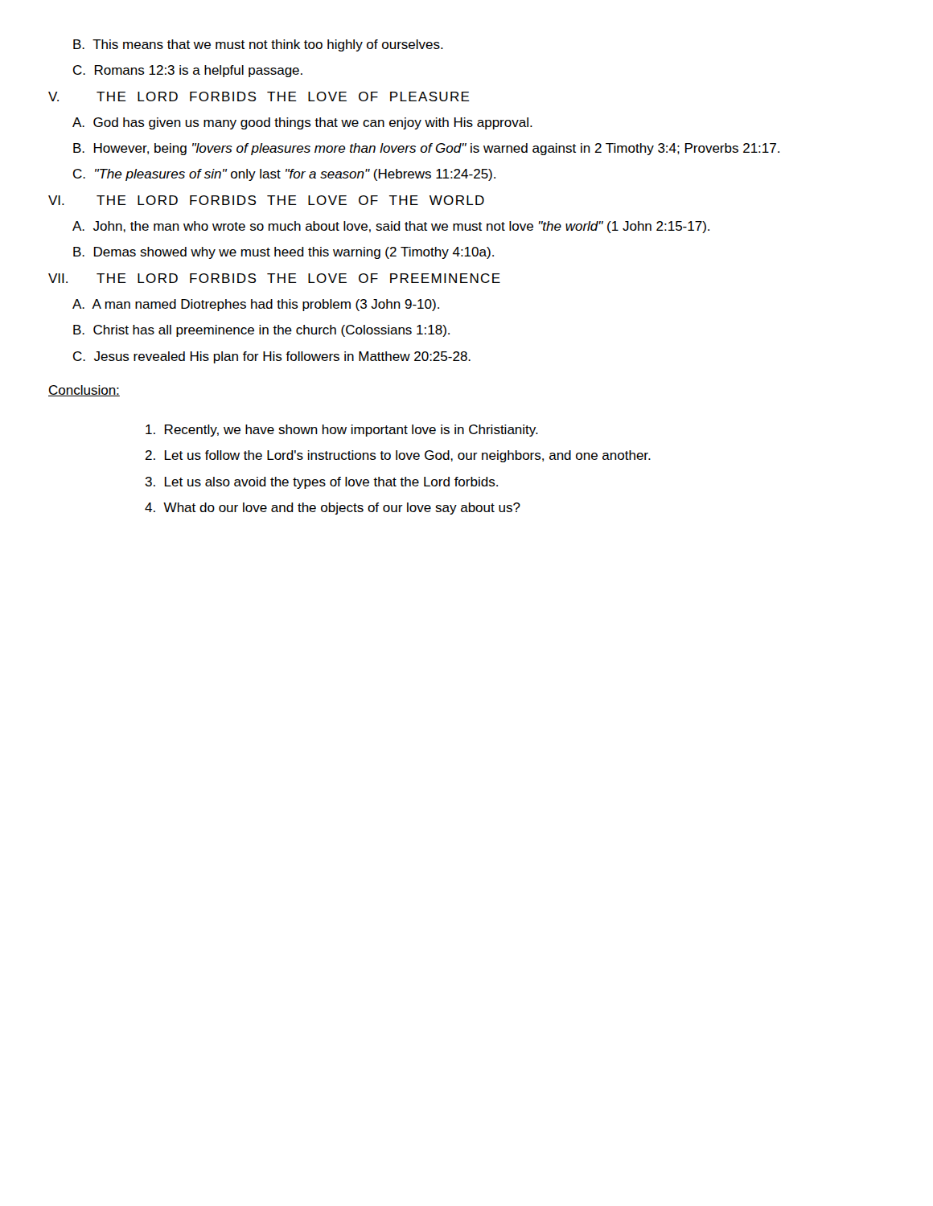B. This means that we must not think too highly of ourselves.
C. Romans 12:3 is a helpful passage.
V. THE LORD FORBIDS THE LOVE OF PLEASURE
A. God has given us many good things that we can enjoy with His approval.
B. However, being "lovers of pleasures more than lovers of God" is warned against in 2 Timothy 3:4; Proverbs 21:17.
C. "The pleasures of sin" only last "for a season" (Hebrews 11:24-25).
VI. THE LORD FORBIDS THE LOVE OF THE WORLD
A. John, the man who wrote so much about love, said that we must not love "the world" (1 John 2:15-17).
B. Demas showed why we must heed this warning (2 Timothy 4:10a).
VII. THE LORD FORBIDS THE LOVE OF PREEMINENCE
A. A man named Diotrephes had this problem (3 John 9-10).
B. Christ has all preeminence in the church (Colossians 1:18).
C. Jesus revealed His plan for His followers in Matthew 20:25-28.
Conclusion:
1. Recently, we have shown how important love is in Christianity.
2. Let us follow the Lord's instructions to love God, our neighbors, and one another.
3. Let us also avoid the types of love that the Lord forbids.
4. What do our love and the objects of our love say about us?